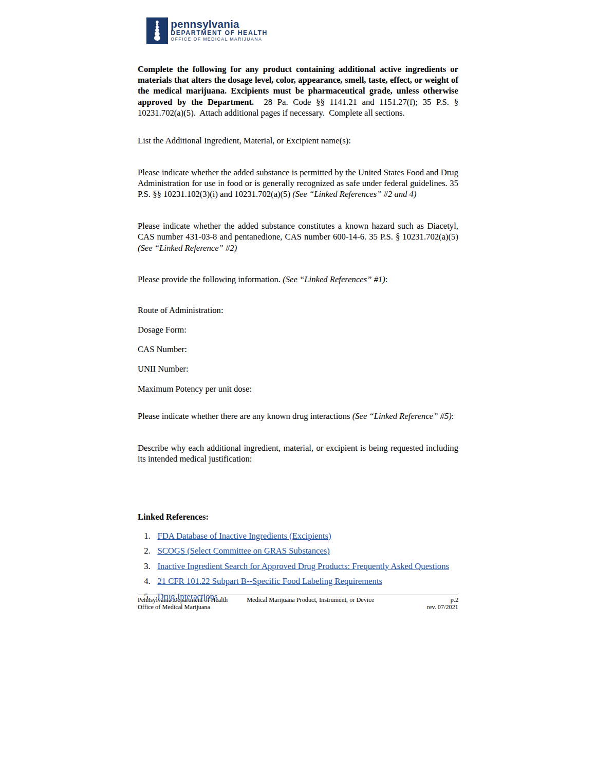pennsylvania DEPARTMENT OF HEALTH OFFICE OF MEDICAL MARIJUANA
Complete the following for any product containing additional active ingredients or materials that alters the dosage level, color, appearance, smell, taste, effect, or weight of the medical marijuana. Excipients must be pharmaceutical grade, unless otherwise approved by the Department. 28 Pa. Code §§ 1141.21 and 1151.27(f); 35 P.S. § 10231.702(a)(5). Attach additional pages if necessary. Complete all sections.
List the Additional Ingredient, Material, or Excipient name(s):
Please indicate whether the added substance is permitted by the United States Food and Drug Administration for use in food or is generally recognized as safe under federal guidelines. 35 P.S. §§ 10231.102(3)(i) and 10231.702(a)(5) (See “Linked References” #2 and 4)
Please indicate whether the added substance constitutes a known hazard such as Diacetyl, CAS number 431-03-8 and pentanedione, CAS number 600-14-6. 35 P.S. § 10231.702(a)(5) (See “Linked Reference” #2)
Please provide the following information. (See “Linked References” #1):
Route of Administration:
Dosage Form:
CAS Number:
UNII Number:
Maximum Potency per unit dose:
Please indicate whether there are any known drug interactions (See “Linked Reference” #5):
Describe why each additional ingredient, material, or excipient is being requested including its intended medical justification:
Linked References:
FDA Database of Inactive Ingredients (Excipients)
SCOGS (Select Committee on GRAS Substances)
Inactive Ingredient Search for Approved Drug Products: Frequently Asked Questions
21 CFR 101.22 Subpart B--Specific Food Labeling Requirements
Drug Interactions
| Pennsylvania Department of Health | Medical Marijuana Product, Instrument, or Device | p.2 |
| Office of Medical Marijuana | | rev. 07/2021 |